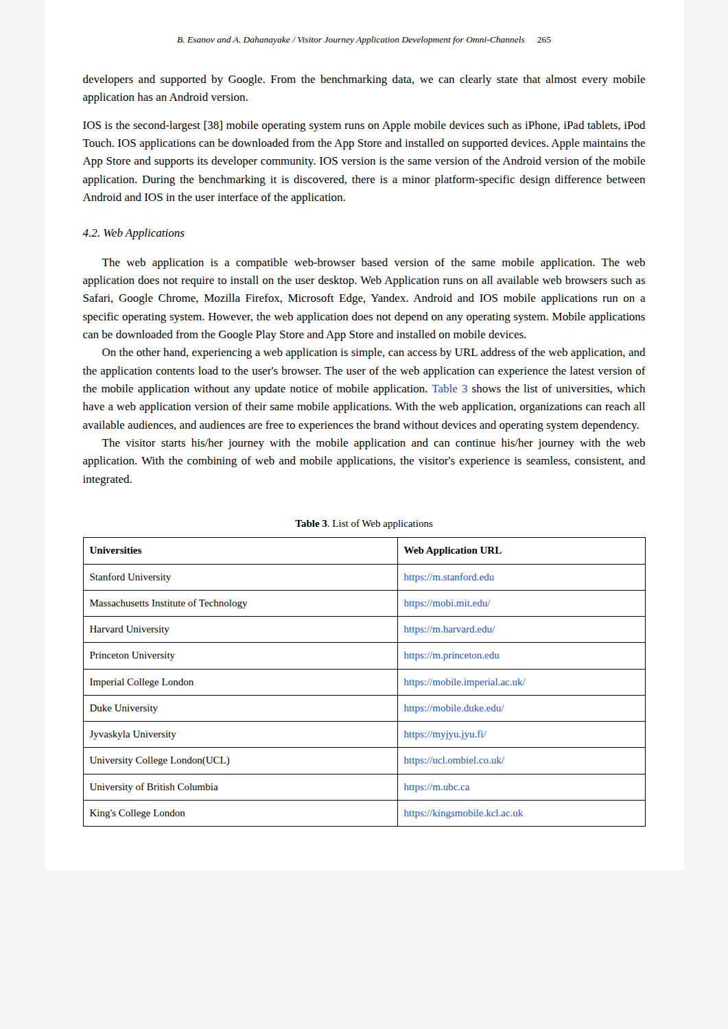B. Esanov and A. Dahanayake / Visitor Journey Application Development for Omni-Channels 265
developers and supported by Google. From the benchmarking data, we can clearly state that almost every mobile application has an Android version.
IOS is the second-largest [38] mobile operating system runs on Apple mobile devices such as iPhone, iPad tablets, iPod Touch. IOS applications can be downloaded from the App Store and installed on supported devices. Apple maintains the App Store and supports its developer community. IOS version is the same version of the Android version of the mobile application. During the benchmarking it is discovered, there is a minor platform-specific design difference between Android and IOS in the user interface of the application.
4.2. Web Applications
The web application is a compatible web-browser based version of the same mobile application. The web application does not require to install on the user desktop. Web Application runs on all available web browsers such as Safari, Google Chrome, Mozilla Firefox, Microsoft Edge, Yandex. Android and IOS mobile applications run on a specific operating system. However, the web application does not depend on any operating system. Mobile applications can be downloaded from the Google Play Store and App Store and installed on mobile devices.
On the other hand, experiencing a web application is simple, can access by URL address of the web application, and the application contents load to the user's browser. The user of the web application can experience the latest version of the mobile application without any update notice of mobile application. Table 3 shows the list of universities, which have a web application version of their same mobile applications. With the web application, organizations can reach all available audiences, and audiences are free to experiences the brand without devices and operating system dependency.
The visitor starts his/her journey with the mobile application and can continue his/her journey with the web application. With the combining of web and mobile applications, the visitor's experience is seamless, consistent, and integrated.
Table 3 . List of Web applications
| Universities | Web Application URL |
| --- | --- |
| Stanford University | https://m.stanford.edu |
| Massachusetts Institute of Technology | https://mobi.mit.edu/ |
| Harvard University | https://m.harvard.edu/ |
| Princeton University | https://m.princeton.edu |
| Imperial College London | https://mobile.imperial.ac.uk/ |
| Duke University | https://mobile.duke.edu/ |
| Jyvaskyla University | https://myjyu.jyu.fi/ |
| University College London(UCL) | https://ucl.ombiel.co.uk/ |
| University of British Columbia | https://m.ubc.ca |
| King's College London | https://kingsmobile.kcl.ac.uk |